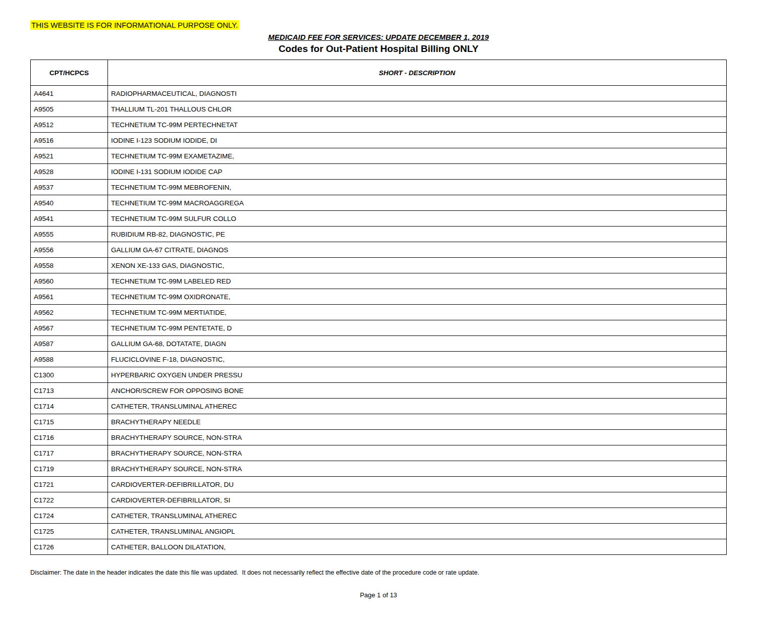THIS WEBSITE IS FOR INFORMATIONAL PURPOSE ONLY.
MEDICAID FEE FOR SERVICES: UPDATE DECEMBER 1, 2019
Codes for Out-Patient Hospital Billing ONLY
| CPT/HCPCS | SHORT - DESCRIPTION |
| --- | --- |
| A4641 | RADIOPHARMACEUTICAL, DIAGNOSTI |
| A9505 | THALLIUM TL-201 THALLOUS CHLOR |
| A9512 | TECHNETIUM TC-99M PERTECHNETAT |
| A9516 | IODINE I-123 SODIUM IODIDE, DI |
| A9521 | TECHNETIUM TC-99M EXAMETAZIME, |
| A9528 | IODINE I-131 SODIUM IODIDE CAP |
| A9537 | TECHNETIUM TC-99M MEBROFENIN, |
| A9540 | TECHNETIUM TC-99M MACROAGGREGA |
| A9541 | TECHNETIUM TC-99M SULFUR COLLO |
| A9555 | RUBIDIUM RB-82, DIAGNOSTIC, PE |
| A9556 | GALLIUM GA-67 CITRATE, DIAGNOS |
| A9558 | XENON XE-133 GAS, DIAGNOSTIC, |
| A9560 | TECHNETIUM TC-99M LABELED RED |
| A9561 | TECHNETIUM TC-99M OXIDRONATE, |
| A9562 | TECHNETIUM TC-99M MERTIATIDE, |
| A9567 | TECHNETIUM TC-99M PENTETATE, D |
| A9587 | GALLIUM GA-68, DOTATATE, DIAGN |
| A9588 | FLUCICLOVINE F-18, DIAGNOSTIC, |
| C1300 | HYPERBARIC OXYGEN UNDER PRESSU |
| C1713 | ANCHOR/SCREW FOR OPPOSING BONE |
| C1714 | CATHETER, TRANSLUMINAL ATHEREC |
| C1715 | BRACHYTHERAPY NEEDLE |
| C1716 | BRACHYTHERAPY SOURCE, NON-STRA |
| C1717 | BRACHYTHERAPY SOURCE, NON-STRA |
| C1719 | BRACHYTHERAPY SOURCE, NON-STRA |
| C1721 | CARDIOVERTER-DEFIBRILLATOR, DU |
| C1722 | CARDIOVERTER-DEFIBRILLATOR, SI |
| C1724 | CATHETER, TRANSLUMINAL ATHEREC |
| C1725 | CATHETER, TRANSLUMINAL ANGIOPL |
| C1726 | CATHETER, BALLOON DILATATION, |
Disclaimer: The date in the header indicates the date this file was updated. It does not necessarily reflect the effective date of the procedure code or rate update.
Page 1 of 13